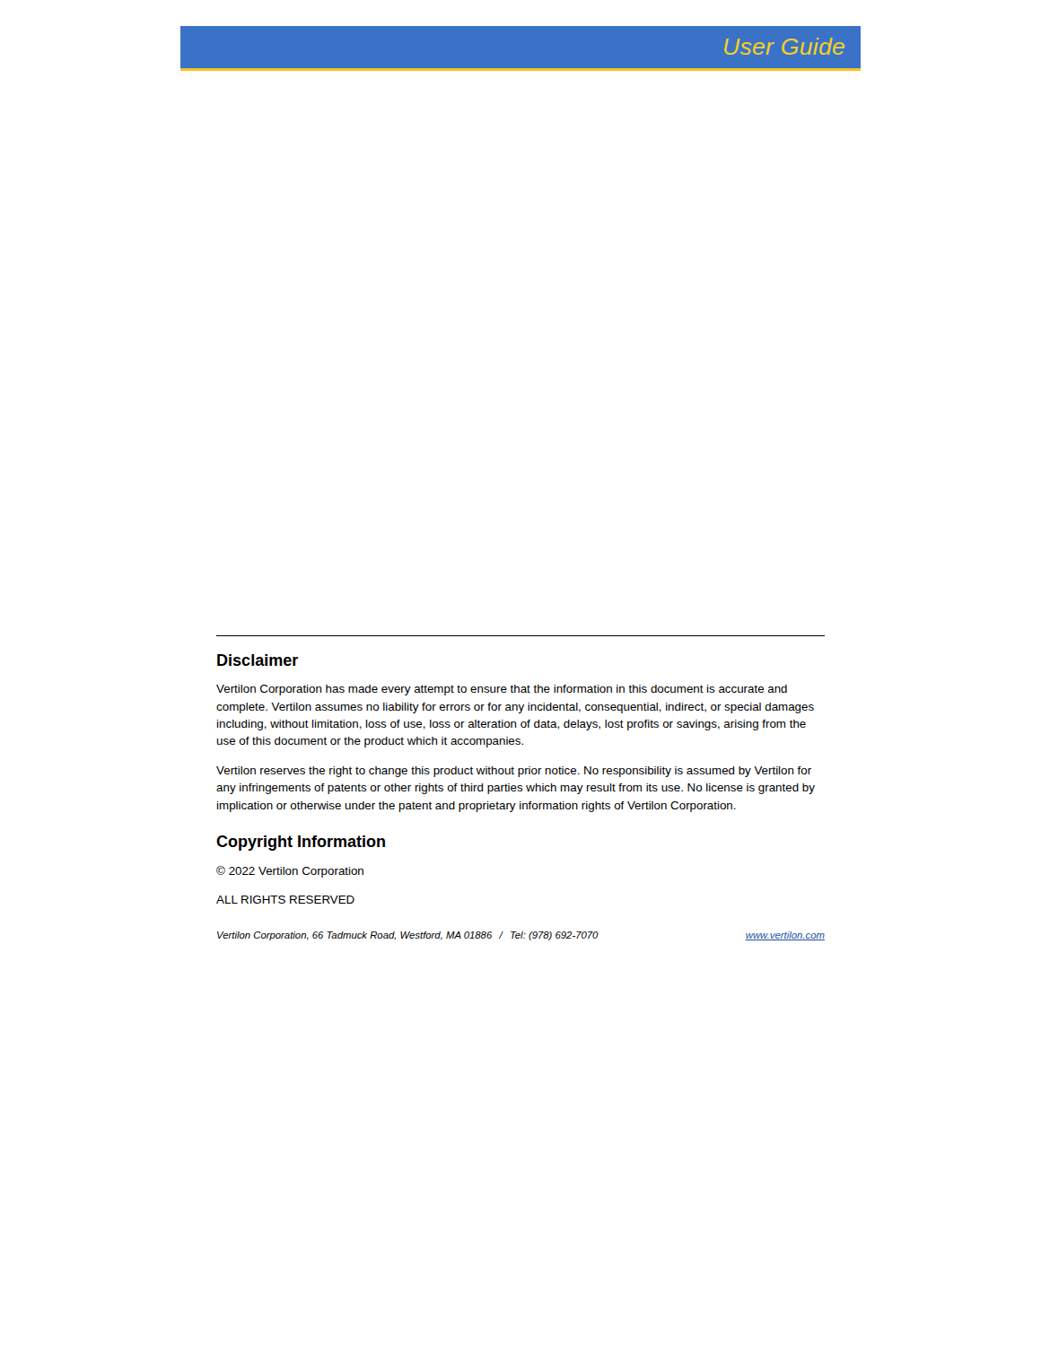User Guide
Disclaimer
Vertilon Corporation has made every attempt to ensure that the information in this document is accurate and complete. Vertilon assumes no liability for errors or for any incidental, consequential, indirect, or special damages including, without limitation, loss of use, loss or alteration of data, delays, lost profits or savings, arising from the use of this document or the product which it accompanies.
Vertilon reserves the right to change this product without prior notice. No responsibility is assumed by Vertilon for any infringements of patents or other rights of third parties which may result from its use. No license is granted by implication or otherwise under the patent and proprietary information rights of Vertilon Corporation.
Copyright Information
© 2022 Vertilon Corporation
ALL RIGHTS RESERVED
Vertilon Corporation, 66 Tadmuck Road, Westford, MA 01886 / Tel: (978) 692-7070
www.vertilon.com